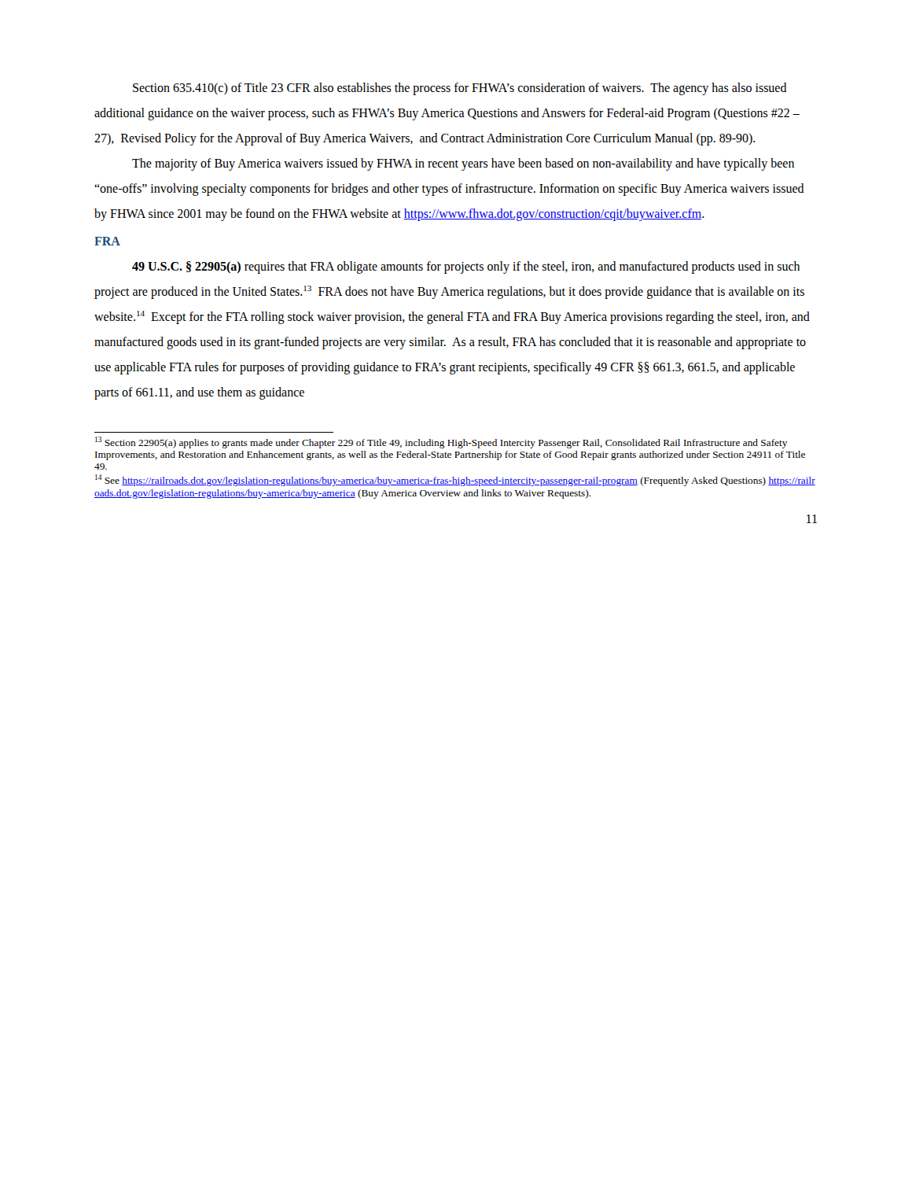Section 635.410(c) of Title 23 CFR also establishes the process for FHWA’s consideration of waivers. The agency has also issued additional guidance on the waiver process, such as FHWA’s Buy America Questions and Answers for Federal-aid Program (Questions #22 – 27), Revised Policy for the Approval of Buy America Waivers, and Contract Administration Core Curriculum Manual (pp. 89-90).
The majority of Buy America waivers issued by FHWA in recent years have been based on non-availability and have typically been “one-offs” involving specialty components for bridges and other types of infrastructure. Information on specific Buy America waivers issued by FHWA since 2001 may be found on the FHWA website at https://www.fhwa.dot.gov/construction/cqit/buywaiver.cfm.
FRA
49 U.S.C. § 22905(a) requires that FRA obligate amounts for projects only if the steel, iron, and manufactured products used in such project are produced in the United States.13 FRA does not have Buy America regulations, but it does provide guidance that is available on its website.14 Except for the FTA rolling stock waiver provision, the general FTA and FRA Buy America provisions regarding the steel, iron, and manufactured goods used in its grant-funded projects are very similar. As a result, FRA has concluded that it is reasonable and appropriate to use applicable FTA rules for purposes of providing guidance to FRA’s grant recipients, specifically 49 CFR §§ 661.3, 661.5, and applicable parts of 661.11, and use them as guidance
13 Section 22905(a) applies to grants made under Chapter 229 of Title 49, including High-Speed Intercity Passenger Rail, Consolidated Rail Infrastructure and Safety Improvements, and Restoration and Enhancement grants, as well as the Federal-State Partnership for State of Good Repair grants authorized under Section 24911 of Title 49.
14 See https://railroads.dot.gov/legislation-regulations/buy-america/buy-america-fras-high-speed-intercity-passenger-rail-program (Frequently Asked Questions) https://railroads.dot.gov/legislation-regulations/buy-america/buy-america (Buy America Overview and links to Waiver Requests).
11